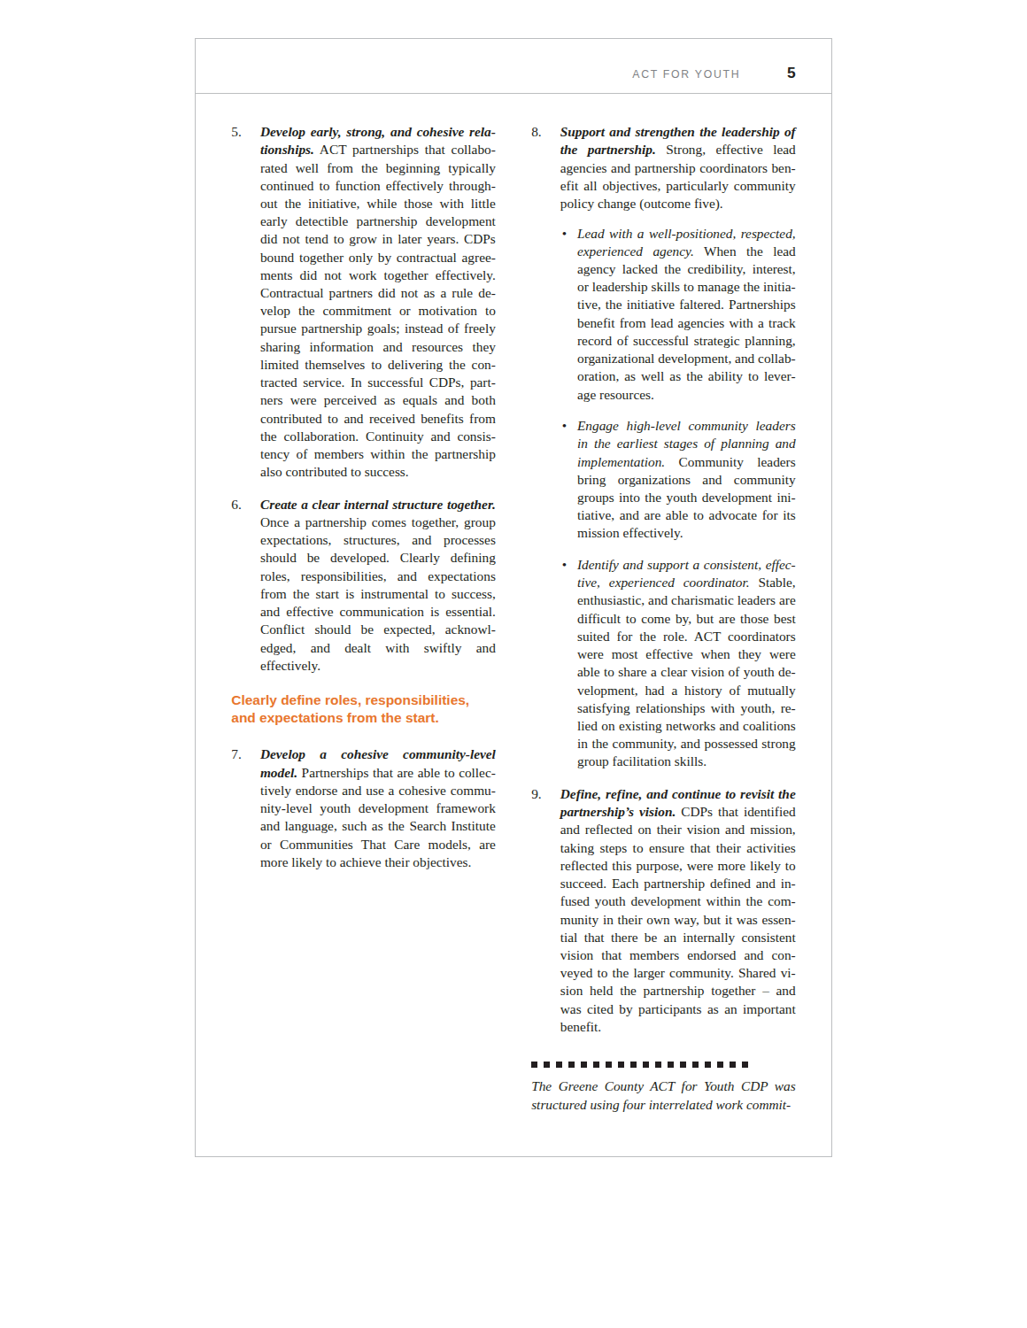ACT for Youth
5
5. Develop early, strong, and cohesive relationships. ACT partnerships that collaborated well from the beginning typically continued to function effectively throughout the initiative, while those with little early detectible partnership development did not tend to grow in later years. CDPs bound together only by contractual agreements did not work together effectively. Contractual partners did not as a rule develop the commitment or motivation to pursue partnership goals; instead of freely sharing information and resources they limited themselves to delivering the contracted service. In successful CDPs, partners were perceived as equals and both contributed to and received benefits from the collaboration. Continuity and consistency of members within the partnership also contributed to success.
6. Create a clear internal structure together. Once a partnership comes together, group expectations, structures, and processes should be developed. Clearly defining roles, responsibilities, and expectations from the start is instrumental to success, and effective communication is essential. Conflict should be expected, acknowledged, and dealt with swiftly and effectively.
Clearly define roles, responsibilities, and expectations from the start.
7. Develop a cohesive community-level model. Partnerships that are able to collectively endorse and use a cohesive community-level youth development framework and language, such as the Search Institute or Communities That Care models, are more likely to achieve their objectives.
8. Support and strengthen the leadership of the partnership. Strong, effective lead agencies and partnership coordinators benefit all objectives, particularly community policy change (outcome five).
Lead with a well-positioned, respected, experienced agency. When the lead agency lacked the credibility, interest, or leadership skills to manage the initiative, the initiative faltered. Partnerships benefit from lead agencies with a track record of successful strategic planning, organizational development, and collaboration, as well as the ability to leverage resources.
Engage high-level community leaders in the earliest stages of planning and implementation. Community leaders bring organizations and community groups into the youth development initiative, and are able to advocate for its mission effectively.
Identify and support a consistent, effective, experienced coordinator. Stable, enthusiastic, and charismatic leaders are difficult to come by, but are those best suited for the role. ACT coordinators were most effective when they were able to share a clear vision of youth development, had a history of mutually satisfying relationships with youth, relied on existing networks and coalitions in the community, and possessed strong group facilitation skills.
9. Define, refine, and continue to revisit the partnership’s vision. CDPs that identified and reflected on their vision and mission, taking steps to ensure that their activities reflected this purpose, were more likely to succeed. Each partnership defined and infused youth development within the community in their own way, but it was essential that there be an internally consistent vision that members endorsed and conveyed to the larger community. Shared vision held the partnership together – and was cited by participants as an important benefit.
The Greene County ACT for Youth CDP was structured using four interrelated work commit-